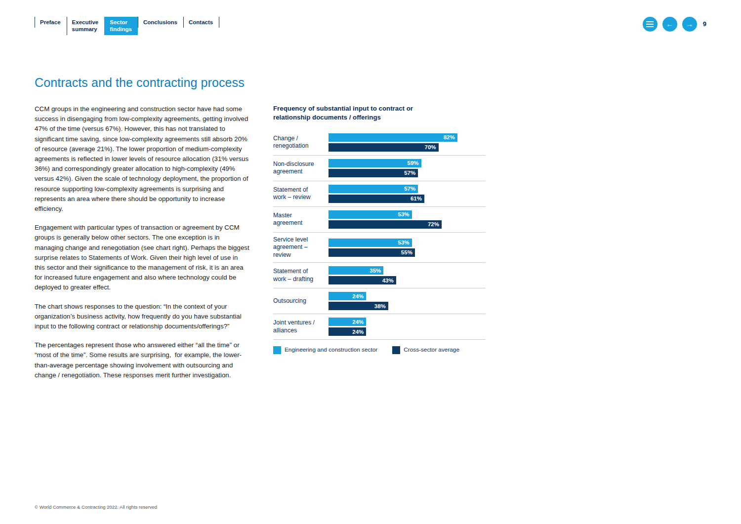Preface
Executive summary
Sector findings
Conclusions
Contacts
←
→
9
Contracts and the contracting process
CCM groups in the engineering and construction sector have had some success in disengaging from low-complexity agreements, getting involved 47% of the time (versus 67%). However, this has not translated to significant time saving, since low-complexity agreements still absorb 20% of resource (average 21%). The lower proportion of medium-complexity agreements is reflected in lower levels of resource allocation (31% versus 36%) and correspondingly greater allocation to high-complexity (49% versus 42%). Given the scale of technology deployment, the proportion of resource supporting low-complexity agreements is surprising and represents an area where there should be opportunity to increase efficiency.
Engagement with particular types of transaction or agreement by CCM groups is generally below other sectors. The one exception is in managing change and renegotiation (see chart right). Perhaps the biggest surprise relates to Statements of Work. Given their high level of use in this sector and their significance to the management of risk, it is an area for increased future engagement and also where technology could be deployed to greater effect.
The chart shows responses to the question: “In the context of your organization’s business activity, how frequently do you have substantial input to the following contract or relationship documents/offerings?”
The percentages represent those who answered either “all the time” or “most of the time”. Some results are surprising, for example, the lower-than-average percentage showing involvement with outsourcing and change / renegotiation. These responses merit further investigation.
Frequency of substantial input to contract or
relationship documents / offerings
Change /
renegotiation
82%
70%
Non-disclosure
agreement
59%
57%
Statement of
work – review
57%
61%
Master
agreement
53%
72%
Service level
agreement –
review
53%
55%
Statement of
work – drafting
35%
43%
Outsourcing
24%
38%
Joint ventures /
alliances
24%
24%
Engineering and construction sector
Cross-sector average
© World Commerce & Contracting 2022. All rights reserved